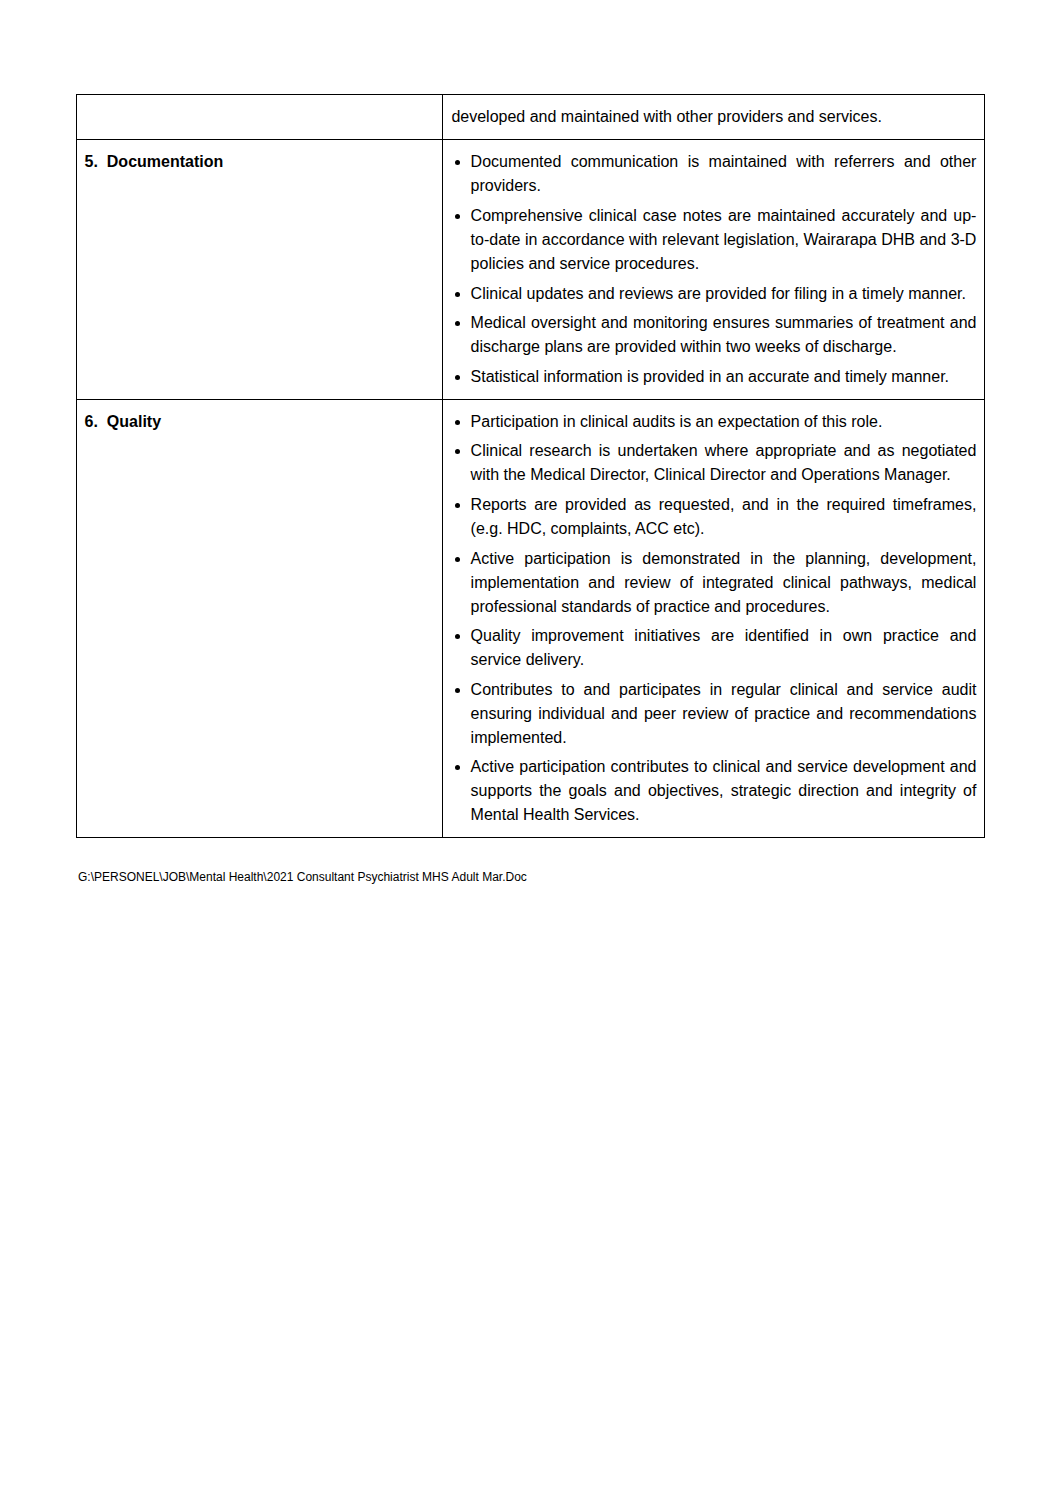| | developed and maintained with other providers and services. |
| 5. Documentation | Documented communication is maintained with referrers and other providers. Comprehensive clinical case notes are maintained accurately and up-to-date in accordance with relevant legislation, Wairarapa DHB and 3-D policies and service procedures. Clinical updates and reviews are provided for filing in a timely manner. Medical oversight and monitoring ensures summaries of treatment and discharge plans are provided within two weeks of discharge. Statistical information is provided in an accurate and timely manner. |
| 6. Quality | Participation in clinical audits is an expectation of this role. Clinical research is undertaken where appropriate and as negotiated with the Medical Director, Clinical Director and Operations Manager. Reports are provided as requested, and in the required timeframes, (e.g. HDC, complaints, ACC etc). Active participation is demonstrated in the planning, development, implementation and review of integrated clinical pathways, medical professional standards of practice and procedures. Quality improvement initiatives are identified in own practice and service delivery. Contributes to and participates in regular clinical and service audit ensuring individual and peer review of practice and recommendations implemented. Active participation contributes to clinical and service development and supports the goals and objectives, strategic direction and integrity of Mental Health Services. |
G:\PERSONEL\JOB\Mental Health\2021 Consultant Psychiatrist MHS Adult Mar.Doc